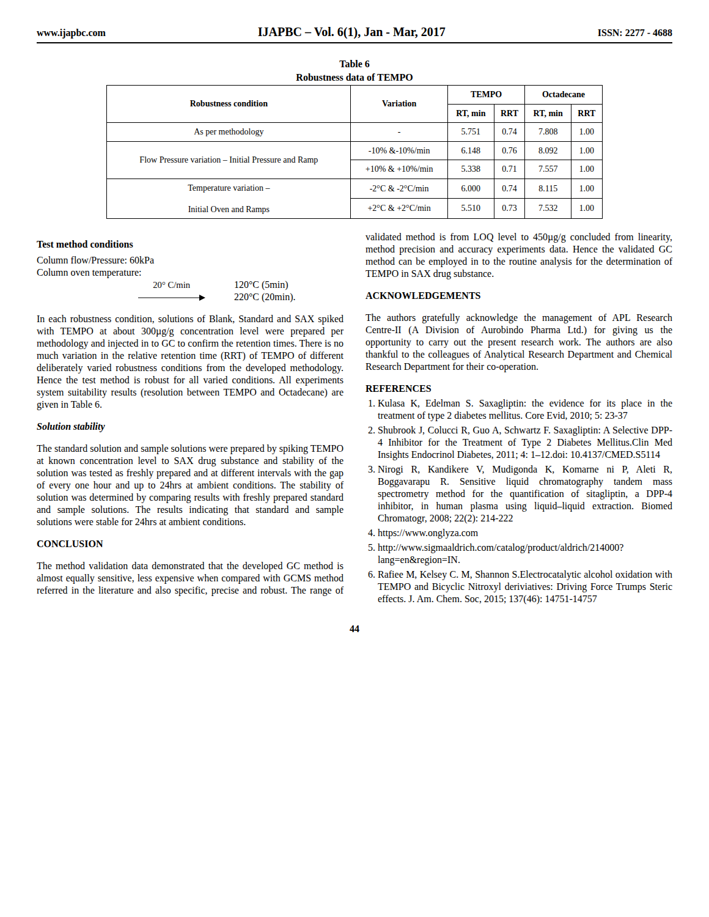www.ijapbc.com IJAPBC – Vol. 6(1), Jan - Mar, 2017 ISSN: 2277 - 4688
Table 6
Robustness data of TEMPO
| Robustness condition | Variation | TEMPO | Octadecane |
| --- | --- | --- | --- |
| RT, min | RRT | RT, min | RRT |
| As per methodology | - | 5.751 | 0.74 | 7.808 | 1.00 |
| Flow Pressure variation – Initial Pressure and Ramp | -10% &-10%/min | 6.148 | 0.76 | 8.092 | 1.00 |
| +10% & +10%/min | 5.338 | 0.71 | 7.557 | 1.00 |
| Temperature variation – Initial Oven and Ramps | -2°C & -2°C/min | 6.000 | 0.74 | 8.115 | 1.00 |
| +2°C & +2°C/min | 5.510 | 0.73 | 7.532 | 1.00 |
Test method conditions
Column flow/Pressure: 60kPa
Column oven temperature:
20° C/min 120°C (5min) 220°C (20min).
In each robustness condition, solutions of Blank, Standard and SAX spiked with TEMPO at about 300µg/g concentration level were prepared per methodology and injected in to GC to confirm the retention times. There is no much variation in the relative retention time (RRT) of TEMPO of different deliberately varied robustness conditions from the developed methodology. Hence the test method is robust for all varied conditions. All experiments system suitability results (resolution between TEMPO and Octadecane) are given in Table 6.
Solution stability
The standard solution and sample solutions were prepared by spiking TEMPO at known concentration level to SAX drug substance and stability of the solution was tested as freshly prepared and at different intervals with the gap of every one hour and up to 24hrs at ambient conditions. The stability of solution was determined by comparing results with freshly prepared standard and sample solutions. The results indicating that standard and sample solutions were stable for 24hrs at ambient conditions.
CONCLUSION
The method validation data demonstrated that the developed GC method is almost equally sensitive, less expensive when compared with GCMS method referred in the literature and also specific, precise and robust. The range of validated method is from LOQ level to 450µg/g concluded from linearity, method precision and accuracy experiments data. Hence the validated GC method can be employed in to the routine analysis for the determination of TEMPO in SAX drug substance.
ACKNOWLEDGEMENTS
The authors gratefully acknowledge the management of APL Research Centre-II (A Division of Aurobindo Pharma Ltd.) for giving us the opportunity to carry out the present research work. The authors are also thankful to the colleagues of Analytical Research Department and Chemical Research Department for their co-operation.
REFERENCES
Kulasa K, Edelman S. Saxagliptin: the evidence for its place in the treatment of type 2 diabetes mellitus. Core Evid, 2010; 5: 23-37
Shubrook J, Colucci R, Guo A, Schwartz F. Saxagliptin: A Selective DPP-4 Inhibitor for the Treatment of Type 2 Diabetes Mellitus.Clin Med Insights Endocrinol Diabetes, 2011; 4: 1–12.doi: 10.4137/CMED.S5114
Nirogi R, Kandikere V, Mudigonda K, Komarne ni P, Aleti R, Boggavarapu R. Sensitive liquid chromatography tandem mass spectrometry method for the quantification of sitagliptin, a DPP-4 inhibitor, in human plasma using liquid–liquid extraction. Biomed Chromatogr, 2008; 22(2): 214-222
https://www.onglyza.com
http://www.sigmaaldrich.com/catalog/product/aldrich/214000?lang=en&region=IN.
Rafiee M, Kelsey C. M, Shannon S.Electrocatalytic alcohol oxidation with TEMPO and Bicyclic Nitroxyl deriviatives: Driving Force Trumps Steric effects. J. Am. Chem. Soc, 2015; 137(46): 14751-14757
44